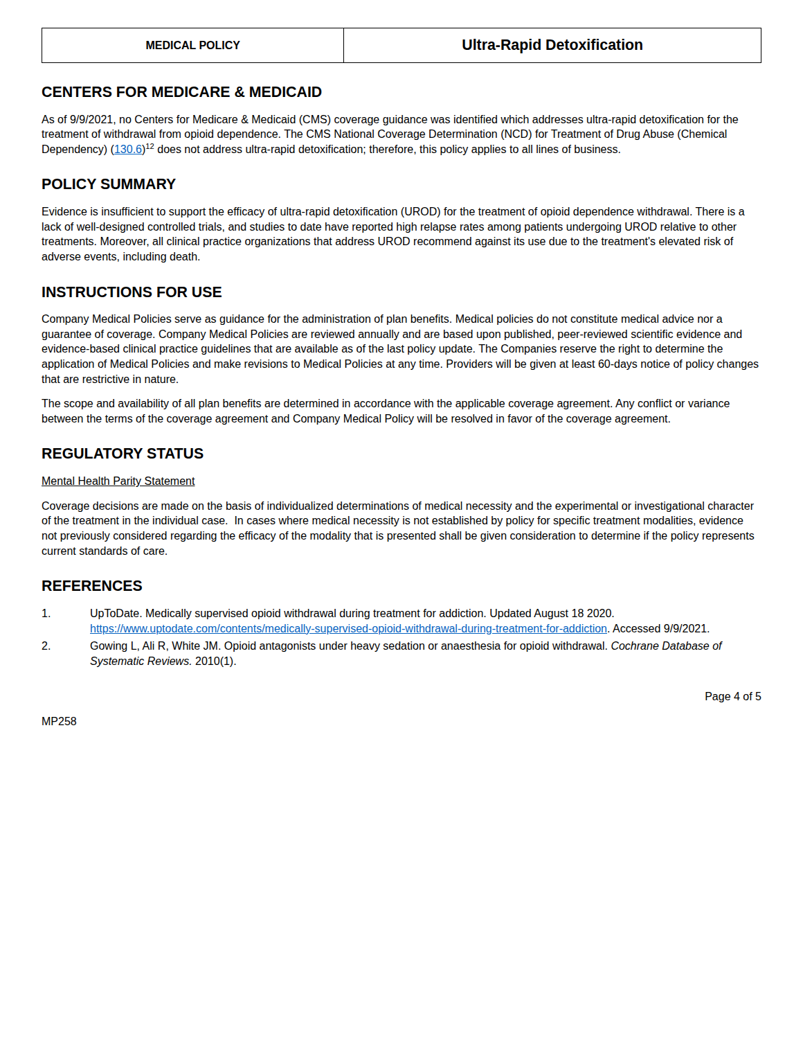| MEDICAL POLICY | Ultra-Rapid Detoxification |
CENTERS FOR MEDICARE & MEDICAID
As of 9/9/2021, no Centers for Medicare & Medicaid (CMS) coverage guidance was identified which addresses ultra-rapid detoxification for the treatment of withdrawal from opioid dependence. The CMS National Coverage Determination (NCD) for Treatment of Drug Abuse (Chemical Dependency) (130.6)12 does not address ultra-rapid detoxification; therefore, this policy applies to all lines of business.
POLICY SUMMARY
Evidence is insufficient to support the efficacy of ultra-rapid detoxification (UROD) for the treatment of opioid dependence withdrawal. There is a lack of well-designed controlled trials, and studies to date have reported high relapse rates among patients undergoing UROD relative to other treatments. Moreover, all clinical practice organizations that address UROD recommend against its use due to the treatment's elevated risk of adverse events, including death.
INSTRUCTIONS FOR USE
Company Medical Policies serve as guidance for the administration of plan benefits. Medical policies do not constitute medical advice nor a guarantee of coverage. Company Medical Policies are reviewed annually and are based upon published, peer-reviewed scientific evidence and evidence-based clinical practice guidelines that are available as of the last policy update. The Companies reserve the right to determine the application of Medical Policies and make revisions to Medical Policies at any time. Providers will be given at least 60-days notice of policy changes that are restrictive in nature.
The scope and availability of all plan benefits are determined in accordance with the applicable coverage agreement. Any conflict or variance between the terms of the coverage agreement and Company Medical Policy will be resolved in favor of the coverage agreement.
REGULATORY STATUS
Mental Health Parity Statement
Coverage decisions are made on the basis of individualized determinations of medical necessity and the experimental or investigational character of the treatment in the individual case. In cases where medical necessity is not established by policy for specific treatment modalities, evidence not previously considered regarding the efficacy of the modality that is presented shall be given consideration to determine if the policy represents current standards of care.
REFERENCES
1. UpToDate. Medically supervised opioid withdrawal during treatment for addiction. Updated August 18 2020. https://www.uptodate.com/contents/medically-supervised-opioid-withdrawal-during-treatment-for-addiction. Accessed 9/9/2021.
2. Gowing L, Ali R, White JM. Opioid antagonists under heavy sedation or anaesthesia for opioid withdrawal. Cochrane Database of Systematic Reviews. 2010(1).
Page 4 of 5
MP258